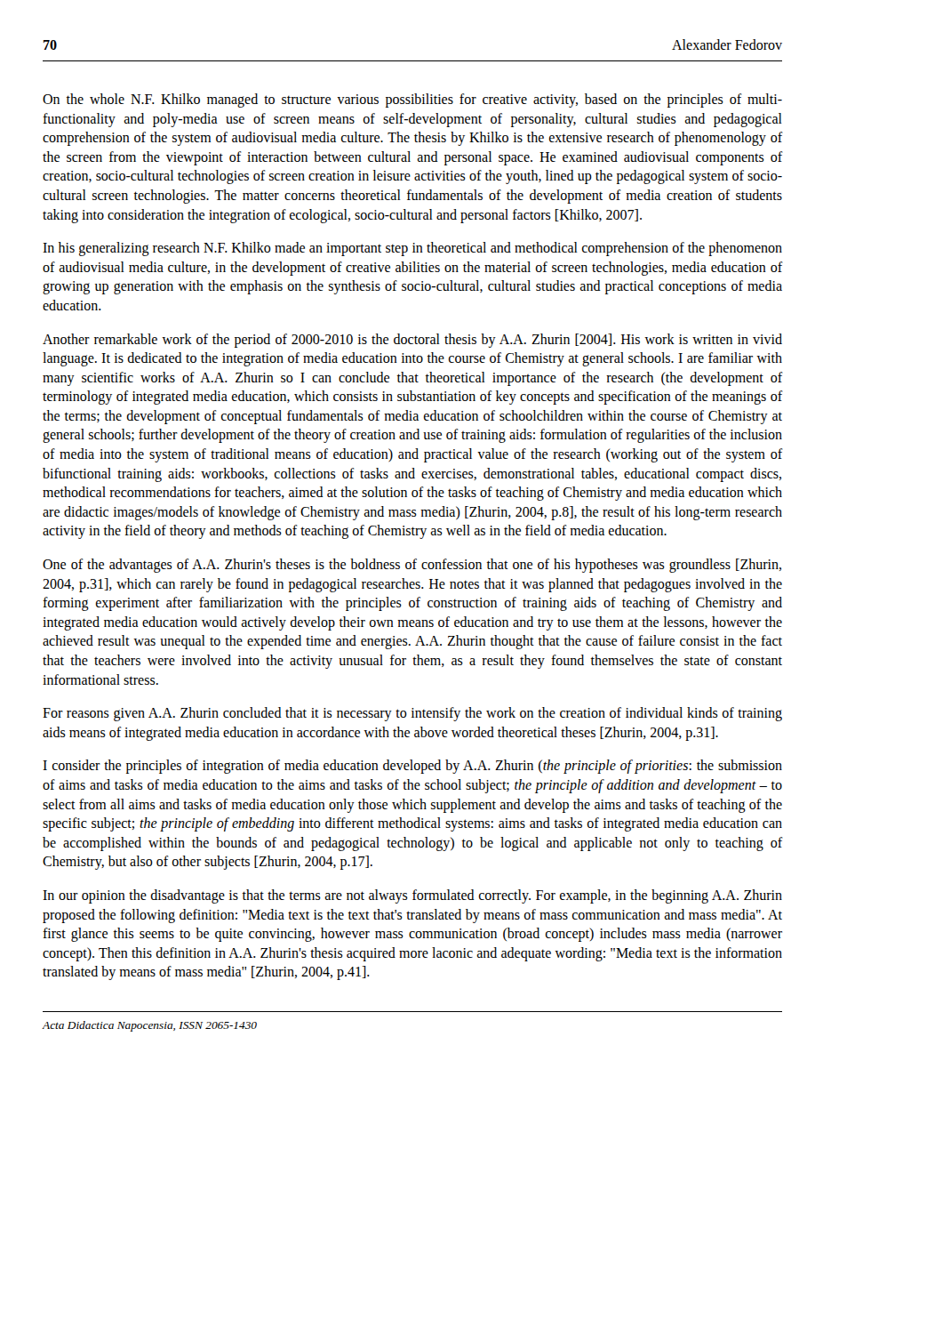70 Alexander Fedorov
On the whole N.F. Khilko managed to structure various possibilities for creative activity, based on the principles of multi-functionality and poly-media use of screen means of self-development of personality, cultural studies and pedagogical comprehension of the system of audiovisual media culture. The thesis by Khilko is the extensive research of phenomenology of the screen from the viewpoint of interaction between cultural and personal space. He examined audiovisual components of creation, socio-cultural technologies of screen creation in leisure activities of the youth, lined up the pedagogical system of socio-cultural screen technologies. The matter concerns theoretical fundamentals of the development of media creation of students taking into consideration the integration of ecological, socio-cultural and personal factors [Khilko, 2007].
In his generalizing research N.F. Khilko made an important step in theoretical and methodical comprehension of the phenomenon of audiovisual media culture, in the development of creative abilities on the material of screen technologies, media education of growing up generation with the emphasis on the synthesis of socio-cultural, cultural studies and practical conceptions of media education.
Another remarkable work of the period of 2000-2010 is the doctoral thesis by A.A. Zhurin [2004]. His work is written in vivid language. It is dedicated to the integration of media education into the course of Chemistry at general schools. I are familiar with many scientific works of A.A. Zhurin so I can conclude that theoretical importance of the research (the development of terminology of integrated media education, which consists in substantiation of key concepts and specification of the meanings of the terms; the development of conceptual fundamentals of media education of schoolchildren within the course of Chemistry at general schools; further development of the theory of creation and use of training aids: formulation of regularities of the inclusion of media into the system of traditional means of education) and practical value of the research (working out of the system of bifunctional training aids: workbooks, collections of tasks and exercises, demonstrational tables, educational compact discs, methodical recommendations for teachers, aimed at the solution of the tasks of teaching of Chemistry and media education which are didactic images/models of knowledge of Chemistry and mass media) [Zhurin, 2004, p.8], the result of his long-term research activity in the field of theory and methods of teaching of Chemistry as well as in the field of media education.
One of the advantages of A.A. Zhurin's theses is the boldness of confession that one of his hypotheses was groundless [Zhurin, 2004, p.31], which can rarely be found in pedagogical researches. He notes that it was planned that pedagogues involved in the forming experiment after familiarization with the principles of construction of training aids of teaching of Chemistry and integrated media education would actively develop their own means of education and try to use them at the lessons, however the achieved result was unequal to the expended time and energies. A.A. Zhurin thought that the cause of failure consist in the fact that the teachers were involved into the activity unusual for them, as a result they found themselves the state of constant informational stress.
For reasons given A.A. Zhurin concluded that it is necessary to intensify the work on the creation of individual kinds of training aids means of integrated media education in accordance with the above worded theoretical theses [Zhurin, 2004, p.31].
I consider the principles of integration of media education developed by A.A. Zhurin (the principle of priorities: the submission of aims and tasks of media education to the aims and tasks of the school subject; the principle of addition and development – to select from all aims and tasks of media education only those which supplement and develop the aims and tasks of teaching of the specific subject; the principle of embedding into different methodical systems: aims and tasks of integrated media education can be accomplished within the bounds of and pedagogical technology) to be logical and applicable not only to teaching of Chemistry, but also of other subjects [Zhurin, 2004, p.17].
In our opinion the disadvantage is that the terms are not always formulated correctly. For example, in the beginning A.A. Zhurin proposed the following definition: "Media text is the text that's translated by means of mass communication and mass media". At first glance this seems to be quite convincing, however mass communication (broad concept) includes mass media (narrower concept). Then this definition in A.A. Zhurin's thesis acquired more laconic and adequate wording: "Media text is the information translated by means of mass media" [Zhurin, 2004, p.41].
Acta Didactica Napocensia, ISSN 2065-1430